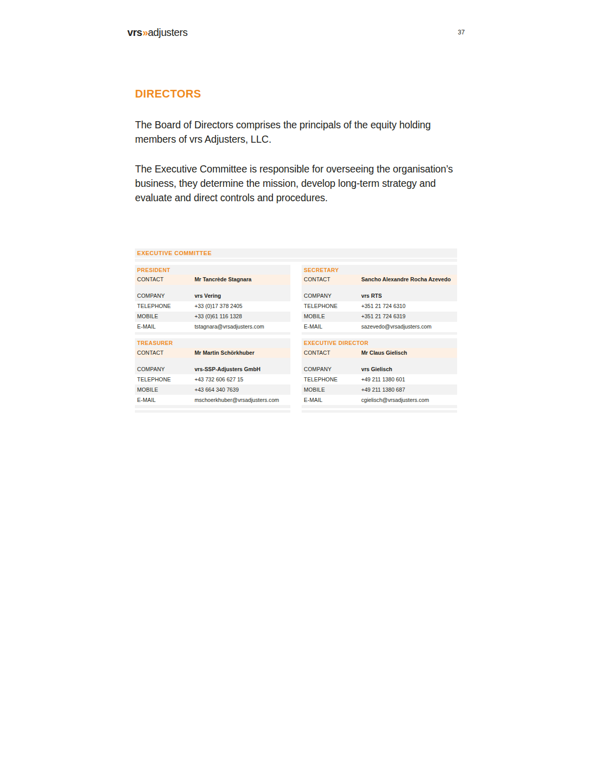vrs»adjusters
37
DIRECTORS
The Board of Directors comprises the principals of the equity holding members of vrs Adjusters, LLC.
The Executive Committee is responsible for overseeing the organisation’s business, they determine the mission, develop long-term strategy and evaluate and direct controls and procedures.
EXECUTIVE COMMITTEE
PRESIDENT
CONTACT Mr Tancrède Stagnara
COMPANY vrs Vering
TELEPHONE +33 (0)17 378 2405
MOBILE +33 (0)61 116 1328
E-MAIL tstagnara@vrsadjusters.com
TREASURER
CONTACT Mr Martin Schörkhuber
COMPANY vrs-SSP-Adjusters GmbH
TELEPHONE +43 732 606 627 15
MOBILE +43 664 340 7639
E-MAIL mschoerkhuber@vrsadjusters.com
SECRETARY
CONTACT Sancho Alexandre Rocha Azevedo
COMPANY vrs RTS
TELEPHONE +351 21 724 6310
MOBILE +351 21 724 6319
E-MAIL sazevedo@vrsadjusters.com
EXECUTIVE DIRECTOR
CONTACT Mr Claus Gielisch
COMPANY vrs Gielisch
TELEPHONE +49 211 1380 601
MOBILE +49 211 1380 687
E-MAIL cgielisch@vrsadjusters.com